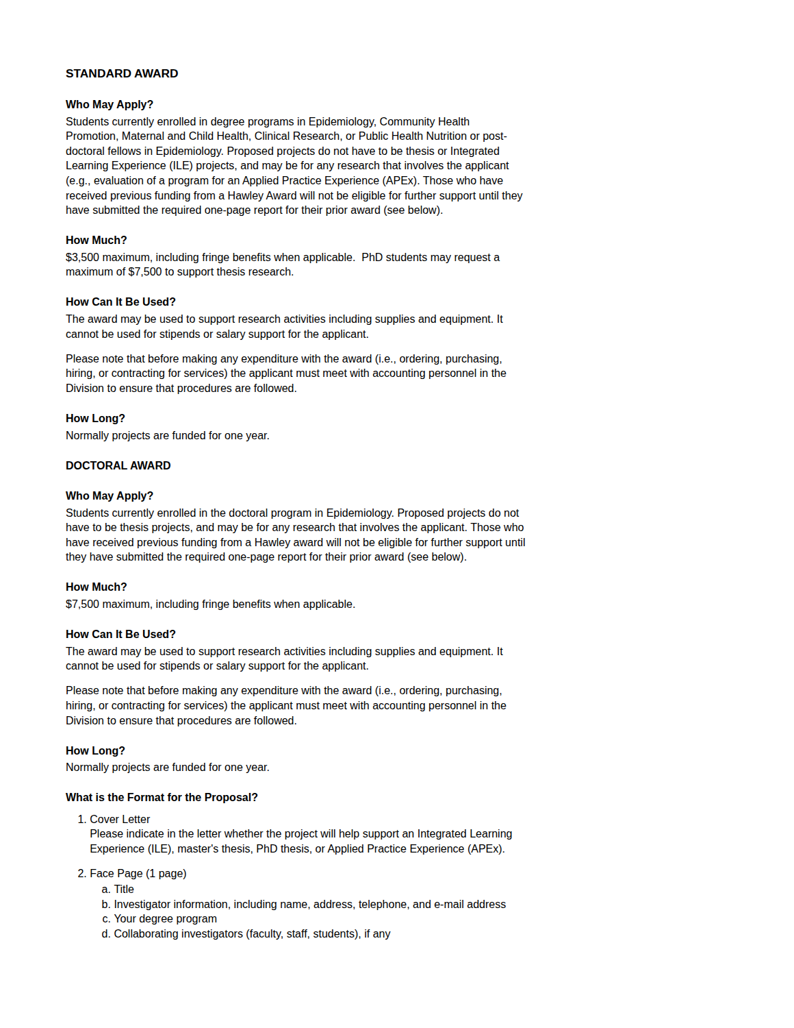STANDARD AWARD
Who May Apply?
Students currently enrolled in degree programs in Epidemiology, Community Health Promotion, Maternal and Child Health, Clinical Research, or Public Health Nutrition or post-doctoral fellows in Epidemiology. Proposed projects do not have to be thesis or Integrated Learning Experience (ILE) projects, and may be for any research that involves the applicant (e.g., evaluation of a program for an Applied Practice Experience (APEx). Those who have received previous funding from a Hawley Award will not be eligible for further support until they have submitted the required one-page report for their prior award (see below).
How Much?
$3,500 maximum, including fringe benefits when applicable. PhD students may request a maximum of $7,500 to support thesis research.
How Can It Be Used?
The award may be used to support research activities including supplies and equipment. It cannot be used for stipends or salary support for the applicant.
Please note that before making any expenditure with the award (i.e., ordering, purchasing, hiring, or contracting for services) the applicant must meet with accounting personnel in the Division to ensure that procedures are followed.
How Long?
Normally projects are funded for one year.
DOCTORAL AWARD
Who May Apply?
Students currently enrolled in the doctoral program in Epidemiology. Proposed projects do not have to be thesis projects, and may be for any research that involves the applicant. Those who have received previous funding from a Hawley award will not be eligible for further support until they have submitted the required one-page report for their prior award (see below).
How Much?
$7,500 maximum, including fringe benefits when applicable.
How Can It Be Used?
The award may be used to support research activities including supplies and equipment. It cannot be used for stipends or salary support for the applicant.
Please note that before making any expenditure with the award (i.e., ordering, purchasing, hiring, or contracting for services) the applicant must meet with accounting personnel in the Division to ensure that procedures are followed.
How Long?
Normally projects are funded for one year.
What is the Format for the Proposal?
Cover Letter
Please indicate in the letter whether the project will help support an Integrated Learning Experience (ILE), master's thesis, PhD thesis, or Applied Practice Experience (APEx).
Face Page (1 page)
Title
Investigator information, including name, address, telephone, and e-mail address
Your degree program
Collaborating investigators (faculty, staff, students), if any